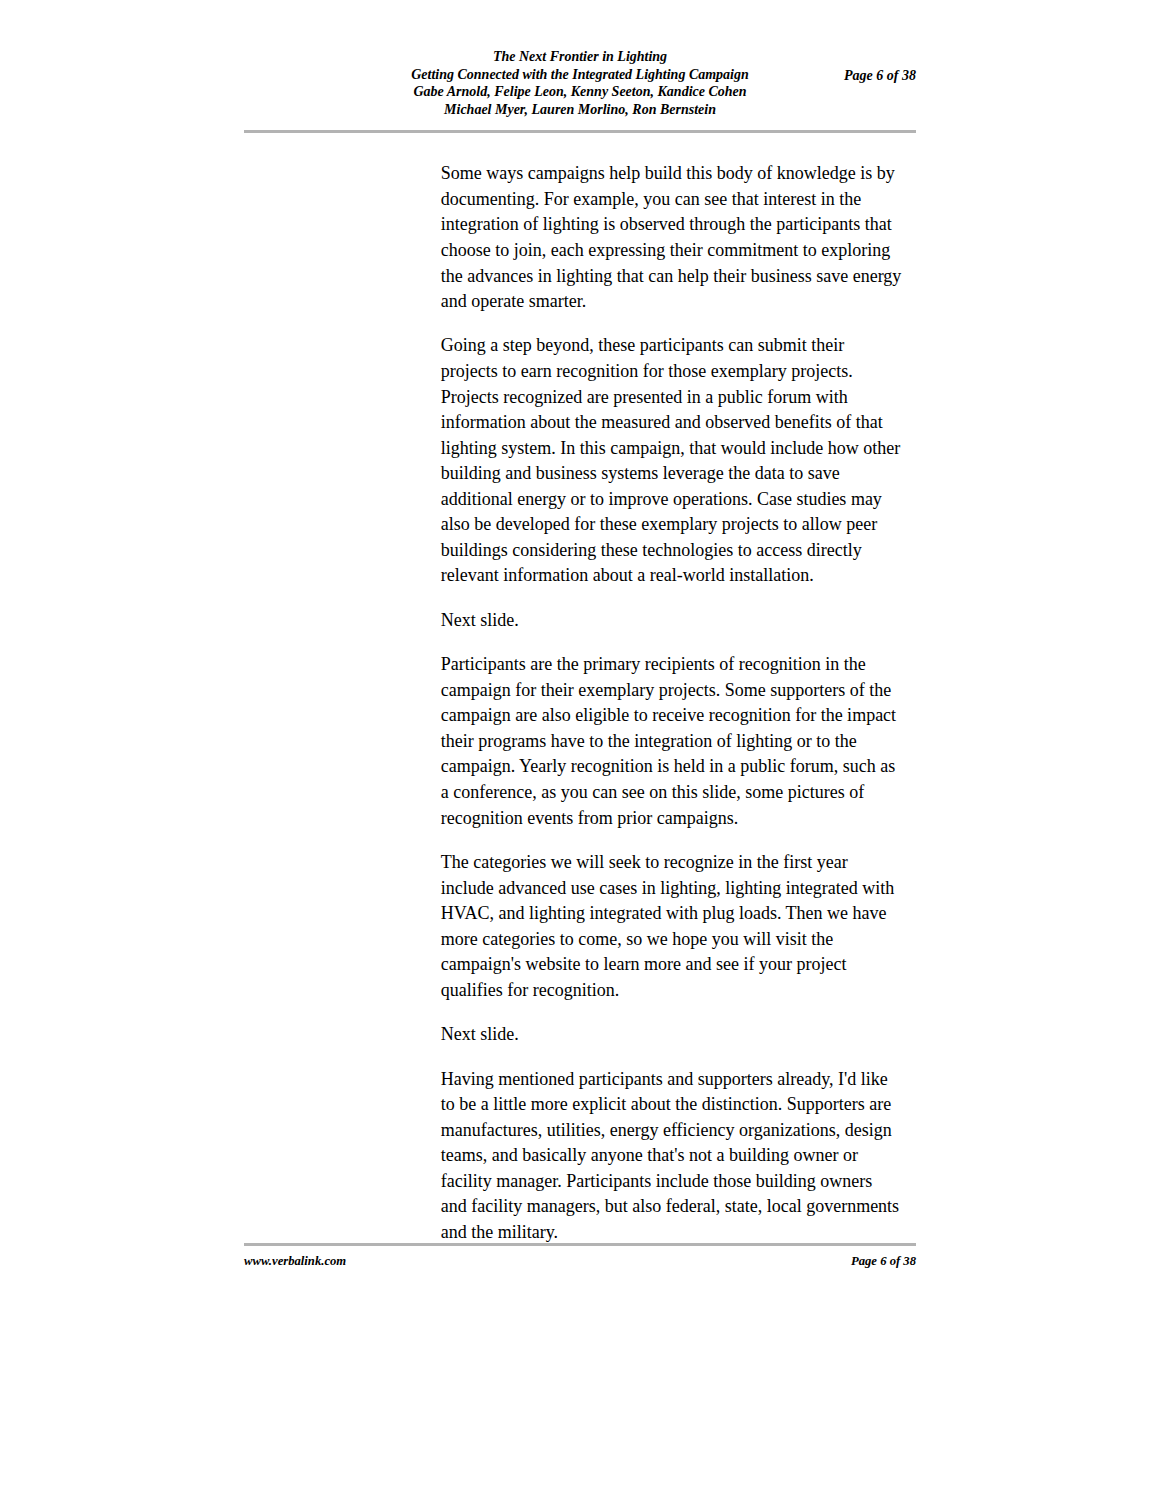The Next Frontier in Lighting
Getting Connected with the Integrated Lighting Campaign
Gabe Arnold, Felipe Leon, Kenny Seeton, Kandice Cohen
Michael Myer, Lauren Morlino, Ron Bernstein
Page 6 of 38
Some ways campaigns help build this body of knowledge is by documenting. For example, you can see that interest in the integration of lighting is observed through the participants that choose to join, each expressing their commitment to exploring the advances in lighting that can help their business save energy and operate smarter.
Going a step beyond, these participants can submit their projects to earn recognition for those exemplary projects. Projects recognized are presented in a public forum with information about the measured and observed benefits of that lighting system. In this campaign, that would include how other building and business systems leverage the data to save additional energy or to improve operations. Case studies may also be developed for these exemplary projects to allow peer buildings considering these technologies to access directly relevant information about a real-world installation.
Next slide.
Participants are the primary recipients of recognition in the campaign for their exemplary projects. Some supporters of the campaign are also eligible to receive recognition for the impact their programs have to the integration of lighting or to the campaign. Yearly recognition is held in a public forum, such as a conference, as you can see on this slide, some pictures of recognition events from prior campaigns.
The categories we will seek to recognize in the first year include advanced use cases in lighting, lighting integrated with HVAC, and lighting integrated with plug loads. Then we have more categories to come, so we hope you will visit the campaign's website to learn more and see if your project qualifies for recognition.
Next slide.
Having mentioned participants and supporters already, I'd like to be a little more explicit about the distinction. Supporters are manufactures, utilities, energy efficiency organizations, design teams, and basically anyone that's not a building owner or facility manager. Participants include those building owners and facility managers, but also federal, state, local governments and the military.
www.verbalink.com Page 6 of 38